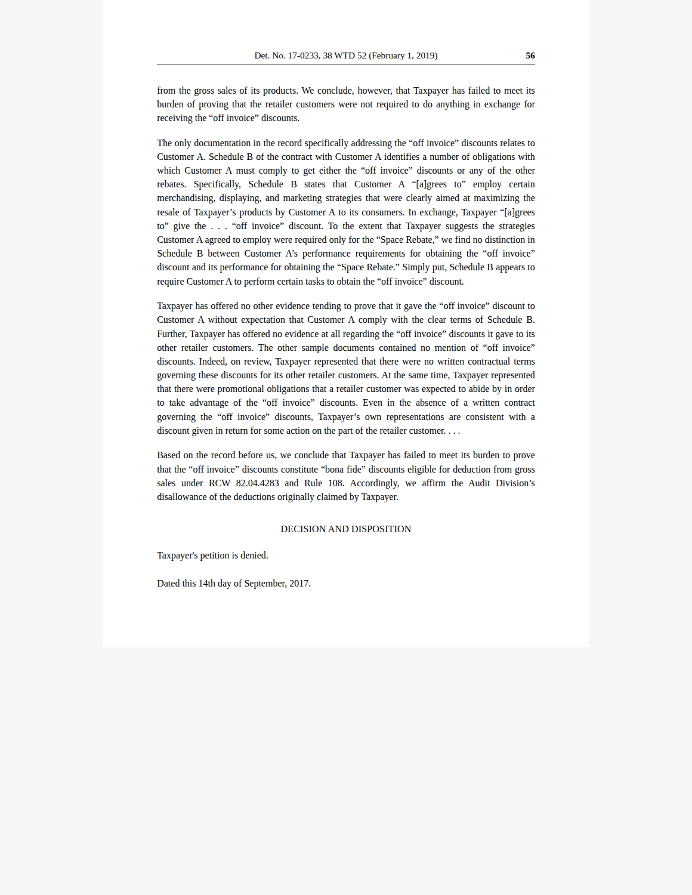Det. No. 17-0233, 38 WTD 52 (February 1, 2019) 56
from the gross sales of its products. We conclude, however, that Taxpayer has failed to meet its burden of proving that the retailer customers were not required to do anything in exchange for receiving the “off invoice” discounts.
The only documentation in the record specifically addressing the “off invoice” discounts relates to Customer A. Schedule B of the contract with Customer A identifies a number of obligations with which Customer A must comply to get either the “off invoice” discounts or any of the other rebates. Specifically, Schedule B states that Customer A “[a]grees to” employ certain merchandising, displaying, and marketing strategies that were clearly aimed at maximizing the resale of Taxpayer’s products by Customer A to its consumers. In exchange, Taxpayer “[a]grees to” give the . . . “off invoice” discount. To the extent that Taxpayer suggests the strategies Customer A agreed to employ were required only for the “Space Rebate,” we find no distinction in Schedule B between Customer A’s performance requirements for obtaining the “off invoice” discount and its performance for obtaining the “Space Rebate.” Simply put, Schedule B appears to require Customer A to perform certain tasks to obtain the “off invoice” discount.
Taxpayer has offered no other evidence tending to prove that it gave the “off invoice” discount to Customer A without expectation that Customer A comply with the clear terms of Schedule B. Further, Taxpayer has offered no evidence at all regarding the “off invoice” discounts it gave to its other retailer customers. The other sample documents contained no mention of “off invoice” discounts. Indeed, on review, Taxpayer represented that there were no written contractual terms governing these discounts for its other retailer customers. At the same time, Taxpayer represented that there were promotional obligations that a retailer customer was expected to abide by in order to take advantage of the “off invoice” discounts. Even in the absence of a written contract governing the “off invoice” discounts, Taxpayer’s own representations are consistent with a discount given in return for some action on the part of the retailer customer. . . .
Based on the record before us, we conclude that Taxpayer has failed to meet its burden to prove that the “off invoice” discounts constitute “bona fide” discounts eligible for deduction from gross sales under RCW 82.04.4283 and Rule 108. Accordingly, we affirm the Audit Division’s disallowance of the deductions originally claimed by Taxpayer.
Decision and Disposition
Taxpayer's petition is denied.
Dated this 14th day of September, 2017.